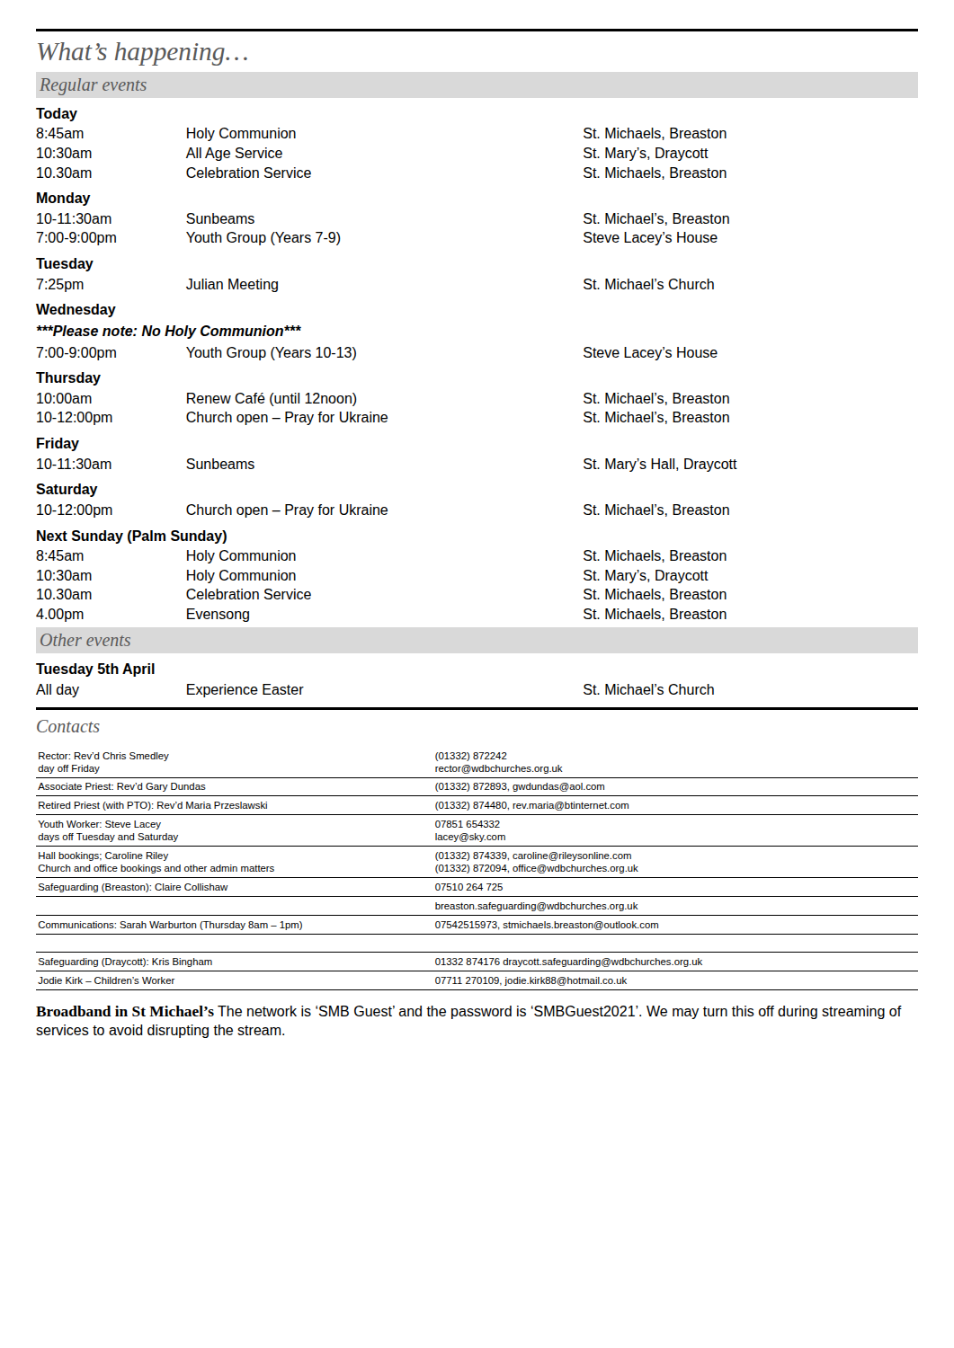What’s happening…
Regular events
Today
| 8:45am | Holy Communion | St. Michaels, Breaston |
| 10:30am | All Age Service | St. Mary’s, Draycott |
| 10.30am | Celebration Service | St. Michaels, Breaston |
Monday
| 10-11:30am | Sunbeams | St. Michael’s, Breaston |
| 7:00-9:00pm | Youth Group (Years 7-9) | Steve Lacey’s House |
Tuesday
| 7:25pm | Julian Meeting | St. Michael’s Church |
Wednesday
***Please note: No Holy Communion***
| 7:00-9:00pm | Youth Group (Years 10-13) | Steve Lacey’s House |
Thursday
| 10:00am | Renew Café (until 12noon) | St. Michael’s, Breaston |
| 10-12:00pm | Church open – Pray for Ukraine | St. Michael’s, Breaston |
Friday
| 10-11:30am | Sunbeams | St. Mary’s Hall, Draycott |
Saturday
| 10-12:00pm | Church open – Pray for Ukraine | St. Michael’s, Breaston |
Next Sunday (Palm Sunday)
| 8:45am | Holy Communion | St. Michaels, Breaston |
| 10:30am | Holy Communion | St. Mary’s, Draycott |
| 10.30am | Celebration Service | St. Michaels, Breaston |
| 4.00pm | Evensong | St. Michaels, Breaston |
Other events
Tuesday 5th April
| All day | Experience Easter | St. Michael’s Church |
Contacts
| Rector: Rev’d Chris Smedley day off Friday | (01332) 872242 rector@wdbchurches.org.uk |
| Associate Priest: Rev’d Gary Dundas | (01332) 872893, gwdundas@aol.com |
| Retired Priest (with PTO): Rev’d Maria Przeslawski | (01332) 874480, rev.maria@btinternet.com |
| Youth Worker: Steve Lacey days off Tuesday and Saturday | 07851 654332 lacey@sky.com |
| Hall bookings; Caroline Riley Church and office bookings and other admin matters | (01332) 874339, caroline@rileysonline.com (01332) 872094, office@wdbchurches.org.uk |
| Safeguarding (Breaston): Claire Collishaw | 07510 264 725 |
| | breaston.safeguarding@wdbchurches.org.uk |
| Communications: Sarah Warburton (Thursday 8am – 1pm) | 07542515973, stmichaels.breaston@outlook.com |
| Safeguarding (Draycott): Kris Bingham | 01332 874176 draycott.safeguarding@wdbchurches.org.uk |
| Jodie Kirk – Children’s Worker | 07711 270109, jodie.kirk88@hotmail.co.uk |
Broadband in St Michael’s The network is ‘SMB Guest’ and the password is ‘SMBGuest2021’. We may turn this off during streaming of services to avoid disrupting the stream.